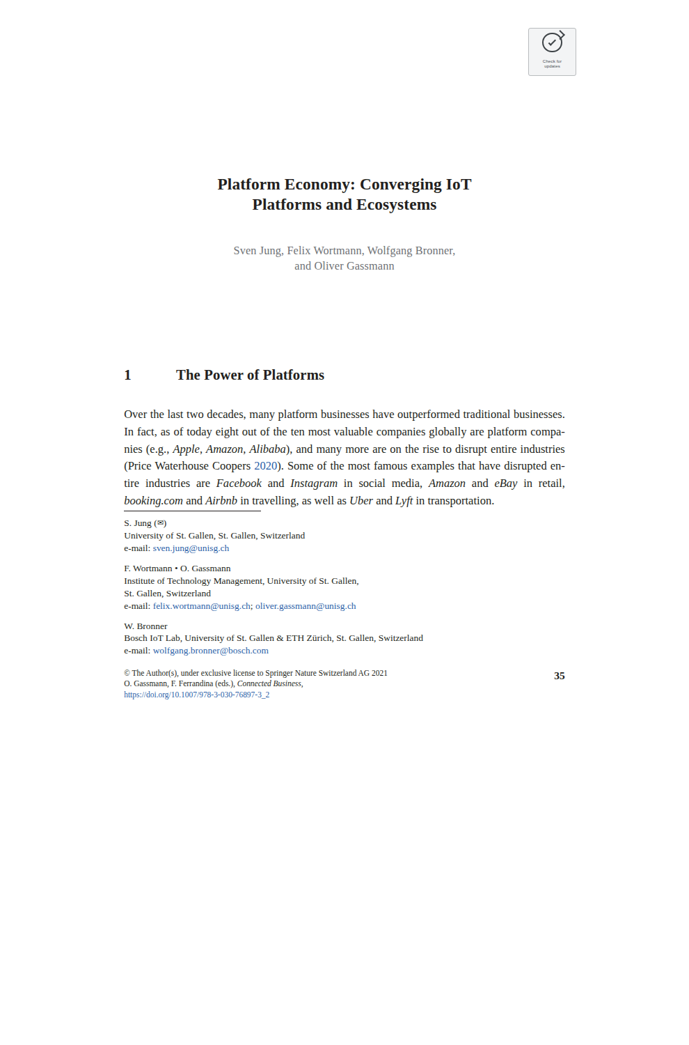Check for
updates
Platform Economy: Converging IoT
Platforms and Ecosystems
Sven Jung, Felix Wortmann, Wolfgang Bronner,
and Oliver Gassmann
1 The Power of Platforms
Over the last two decades, many platform businesses have outperformed traditional businesses. In fact, as of today eight out of the ten most valuable companies globally are platform companies (e.g., Apple, Amazon, Alibaba), and many more are on the rise to disrupt entire industries (Price Waterhouse Coopers 2020). Some of the most famous examples that have disrupted entire industries are Facebook and Instagram in social media, Amazon and eBay in retail, booking.com and Airbnb in travelling, as well as Uber and Lyft in transportation.
S. Jung (✉)
University of St. Gallen, St. Gallen, Switzerland
e-mail: sven.jung@unisg.ch
F. Wortmann • O. Gassmann
Institute of Technology Management, University of St. Gallen,
St. Gallen, Switzerland
e-mail: felix.wortmann@unisg.ch; oliver.gassmann@unisg.ch
W. Bronner
Bosch IoT Lab, University of St. Gallen & ETH Zürich, St. Gallen, Switzerland
e-mail: wolfgang.bronner@bosch.com
35 © The Author(s), under exclusive license to Springer Nature Switzerland AG 2021
O. Gassmann, F. Ferrandina (eds.), Connected Business,
https://doi.org/10.1007/978-3-030-76897-3_2